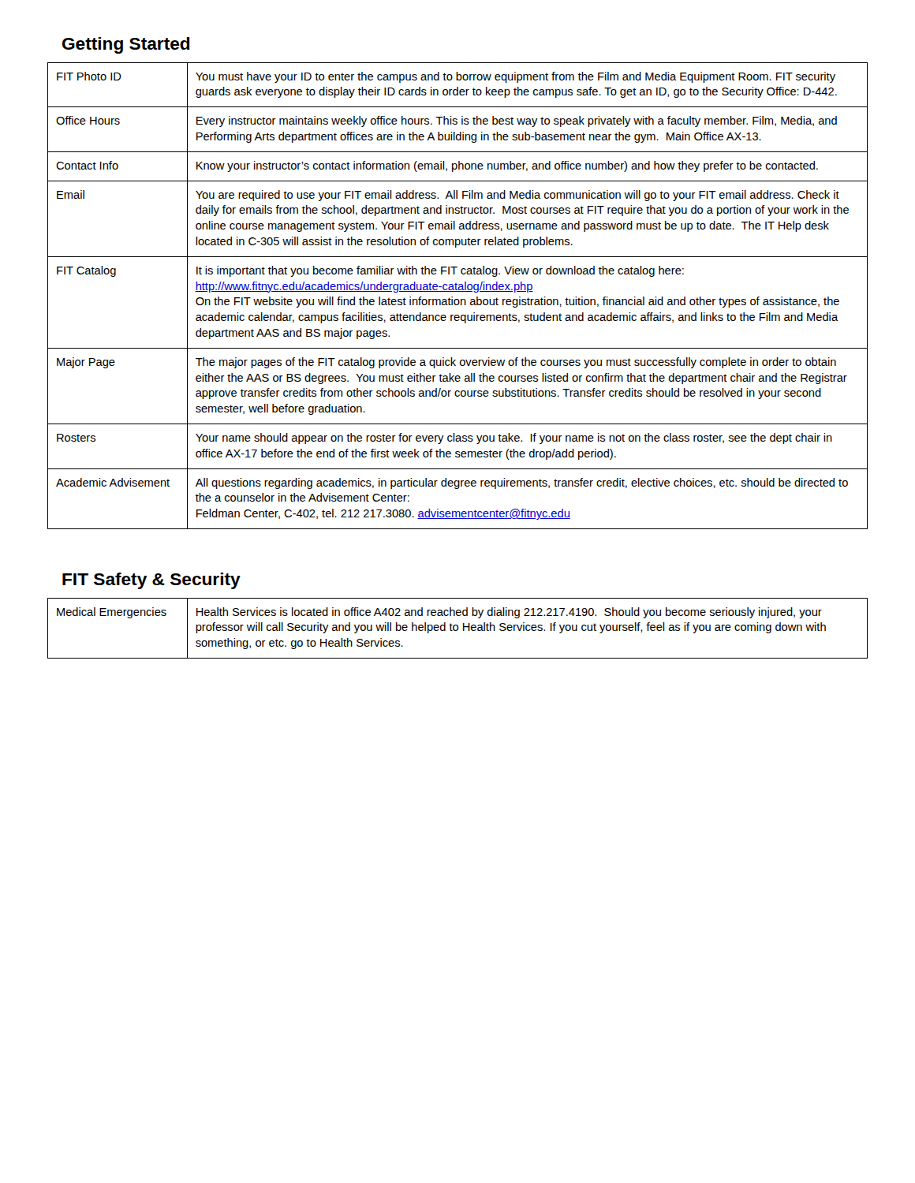Getting Started
| FIT Photo ID | You must have your ID to enter the campus and to borrow equipment from the Film and Media Equipment Room. FIT security guards ask everyone to display their ID cards in order to keep the campus safe. To get an ID, go to the Security Office: D-442. |
| Office Hours | Every instructor maintains weekly office hours. This is the best way to speak privately with a faculty member. Film, Media, and Performing Arts department offices are in the A building in the sub-basement near the gym. Main Office AX-13. |
| Contact Info | Know your instructor’s contact information (email, phone number, and office number) and how they prefer to be contacted. |
| Email | You are required to use your FIT email address. All Film and Media communication will go to your FIT email address. Check it daily for emails from the school, department and instructor. Most courses at FIT require that you do a portion of your work in the online course management system. Your FIT email address, username and password must be up to date. The IT Help desk located in C-305 will assist in the resolution of computer related problems. |
| FIT Catalog | It is important that you become familiar with the FIT catalog. View or download the catalog here: http://www.fitnyc.edu/academics/undergraduate-catalog/index.php On the FIT website you will find the latest information about registration, tuition, financial aid and other types of assistance, the academic calendar, campus facilities, attendance requirements, student and academic affairs, and links to the Film and Media department AAS and BS major pages. |
| Major Page | The major pages of the FIT catalog provide a quick overview of the courses you must successfully complete in order to obtain either the AAS or BS degrees. You must either take all the courses listed or confirm that the department chair and the Registrar approve transfer credits from other schools and/or course substitutions. Transfer credits should be resolved in your second semester, well before graduation. |
| Rosters | Your name should appear on the roster for every class you take. If your name is not on the class roster, see the dept chair in office AX-17 before the end of the first week of the semester (the drop/add period). |
| Academic Advisement | All questions regarding academics, in particular degree requirements, transfer credit, elective choices, etc. should be directed to the a counselor in the Advisement Center: Feldman Center, C-402, tel. 212 217.3080. advisementcenter@fitnyc.edu |
FIT Safety & Security
| Medical Emergencies | Health Services is located in office A402 and reached by dialing 212.217.4190. Should you become seriously injured, your professor will call Security and you will be helped to Health Services. If you cut yourself, feel as if you are coming down with something, or etc. go to Health Services. |